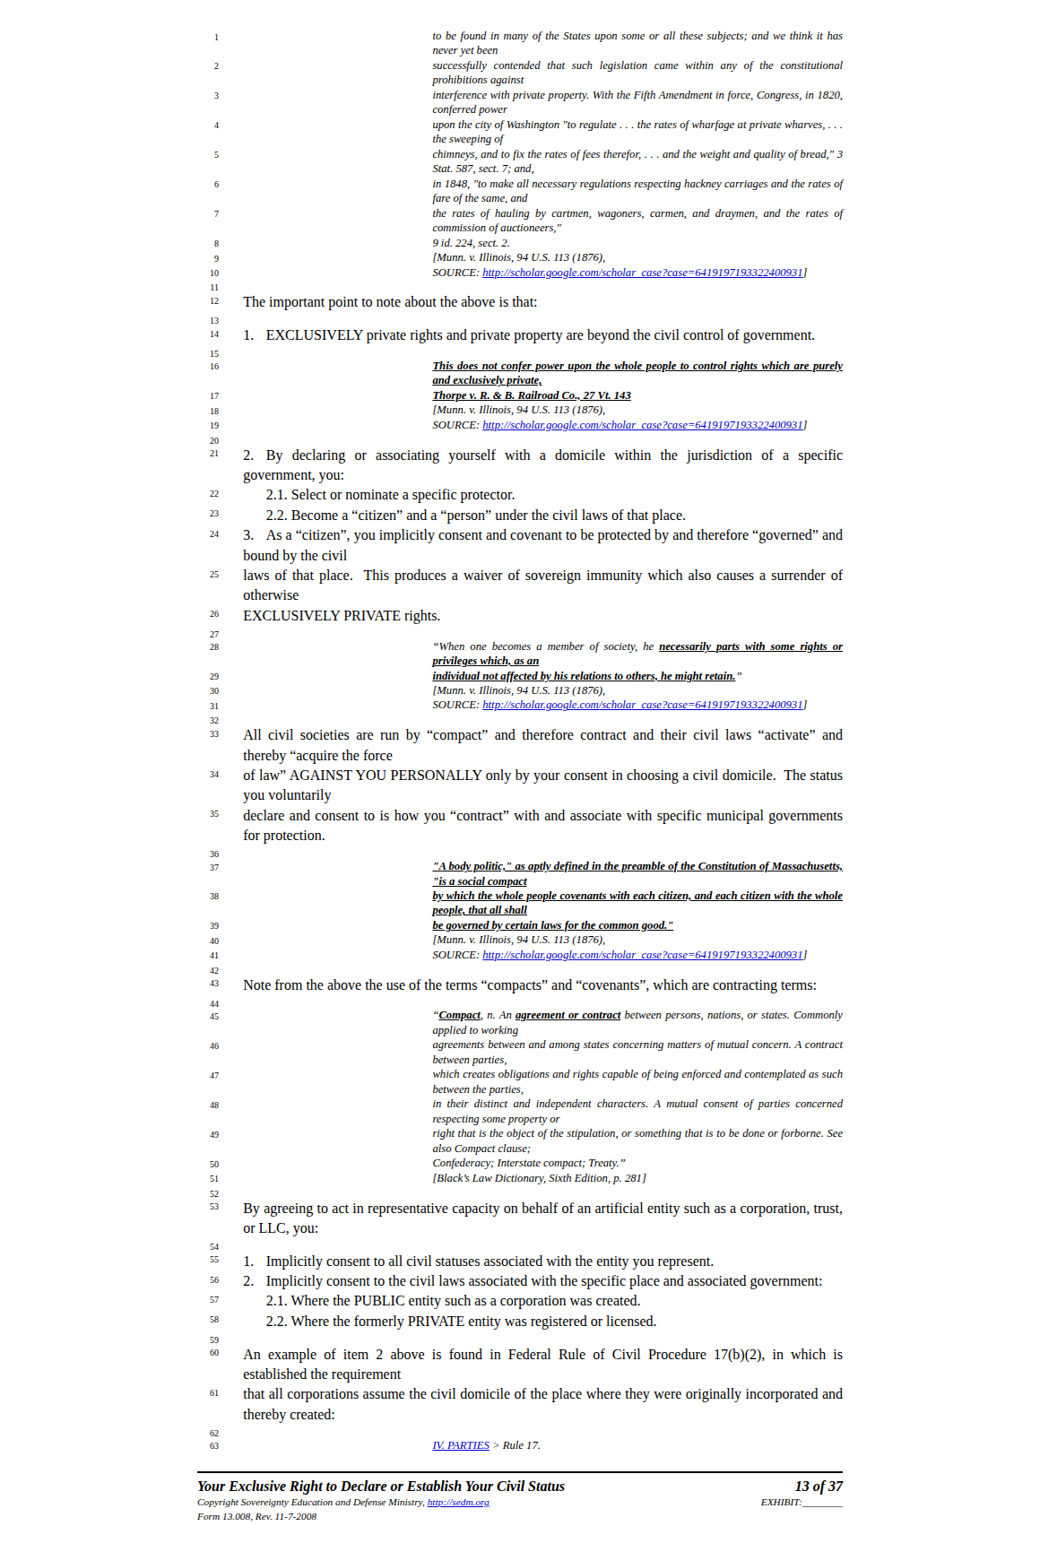to be found in many of the States upon some or all these subjects; and we think it has never yet been
successfully contended that such legislation came within any of the constitutional prohibitions against
interference with private property. With the Fifth Amendment in force, Congress, in 1820, conferred power
upon the city of Washington "to regulate . . . the rates of wharfage at private wharves, . . . the sweeping of
chimneys, and to fix the rates of fees therefor, . . . and the weight and quality of bread," 3 Stat. 587, sect. 7; and,
in 1848, "to make all necessary regulations respecting hackney carriages and the rates of fare of the same, and
the rates of hauling by cartmen, wagoners, carmen, and draymen, and the rates of commission of auctioneers,"
9 id. 224, sect. 2.
[Munn. v. Illinois, 94 U.S. 113 (1876),
SOURCE: http://scholar.google.com/scholar_case?case=6419197193322400931]
The important point to note about the above is that:
1. EXCLUSIVELY private rights and private property are beyond the civil control of government.
This does not confer power upon the whole people to control rights which are purely and exclusively private,
Thorpe v. R. & B. Railroad Co., 27 Vt. 143
[Munn. v. Illinois, 94 U.S. 113 (1876),
SOURCE: http://scholar.google.com/scholar_case?case=6419197193322400931]
2. By declaring or associating yourself with a domicile within the jurisdiction of a specific government, you:
2.1. Select or nominate a specific protector.
2.2. Become a “citizen” and a “person” under the civil laws of that place.
3. As a “citizen”, you implicitly consent and covenant to be protected by and therefore “governed” and bound by the civil
laws of that place. This produces a waiver of sovereign immunity which also causes a surrender of otherwise
EXCLUSIVELY PRIVATE rights.
“When one becomes a member of society, he necessarily parts with some rights or privileges which, as an
individual not affected by his relations to others, he might retain.”
[Munn. v. Illinois, 94 U.S. 113 (1876),
SOURCE: http://scholar.google.com/scholar_case?case=6419197193322400931]
All civil societies are run by “compact” and therefore contract and their civil laws “activate” and thereby “acquire the force
of law” AGAINST YOU PERSONALLY only by your consent in choosing a civil domicile. The status you voluntarily
declare and consent to is how you “contract” with and associate with specific municipal governments for protection.
"A body politic," as aptly defined in the preamble of the Constitution of Massachusetts, "is a social compact
by which the whole people covenants with each citizen, and each citizen with the whole people, that all shall
be governed by certain laws for the common good."
[Munn. v. Illinois, 94 U.S. 113 (1876),
SOURCE: http://scholar.google.com/scholar_case?case=6419197193322400931]
Note from the above the use of the terms “compacts” and “covenants”, which are contracting terms:
“Compact, n. An agreement or contract between persons, nations, or states. Commonly applied to working
agreements between and among states concerning matters of mutual concern. A contract between parties,
which creates obligations and rights capable of being enforced and contemplated as such between the parties,
in their distinct and independent characters. A mutual consent of parties concerned respecting some property or
right that is the object of the stipulation, or something that is to be done or forborne. See also Compact clause;
Confederacy; Interstate compact; Treaty.”
[Black’s Law Dictionary, Sixth Edition, p. 281]
By agreeing to act in representative capacity on behalf of an artificial entity such as a corporation, trust, or LLC, you:
1. Implicitly consent to all civil statuses associated with the entity you represent.
2. Implicitly consent to the civil laws associated with the specific place and associated government:
2.1. Where the PUBLIC entity such as a corporation was created.
2.2. Where the formerly PRIVATE entity was registered or licensed.
An example of item 2 above is found in Federal Rule of Civil Procedure 17(b)(2), in which is established the requirement
that all corporations assume the civil domicile of the place where they were originally incorporated and thereby created:
IV. PARTIES > Rule 17.
Your Exclusive Right to Declare or Establish Your Civil Status
13 of 37
Copyright Sovereignty Education and Defense Ministry, http://sedm.org
Form 13.008, Rev. 11-7-2008
EXHIBIT:________